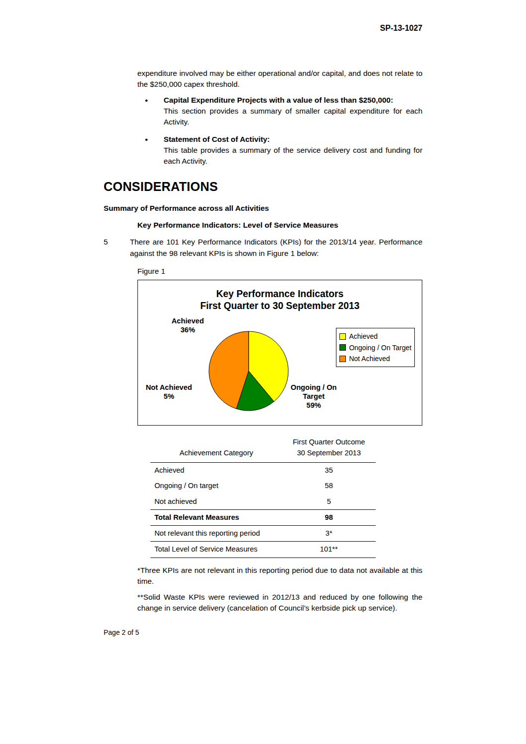SP-13-1027
expenditure involved may be either operational and/or capital, and does not relate to the $250,000 capex threshold.
Capital Expenditure Projects with a value of less than $250,000:
This section provides a summary of smaller capital expenditure for each Activity.
Statement of Cost of Activity:
This table provides a summary of the service delivery cost and funding for each Activity.
CONSIDERATIONS
Summary of Performance across all Activities
Key Performance Indicators: Level of Service Measures
5
There are 101 Key Performance Indicators (KPIs) for the 2013/14 year. Performance against the 98 relevant KPIs is shown in Figure 1 below:
Figure 1
Key Performance Indicators
First Quarter to 30 September 2013
Achieved
Ongoing / On Target
Not Achieved
Achieved
36%
Not Achieved
5%
Ongoing / On
Target
59%
| Achievement Category | First Quarter Outcome 30 September 2013 |
| --- | --- |
| Achieved | 35 |
| Ongoing / On target | 58 |
| Not achieved | 5 |
| Total Relevant Measures | 98 |
| Not relevant this reporting period | 3* |
| Total Level of Service Measures | 101** |
*Three KPIs are not relevant in this reporting period due to data not available at this time.
**Solid Waste KPIs were reviewed in 2012/13 and reduced by one following the change in service delivery (cancelation of Council’s kerbside pick up service).
Page 2 of 5